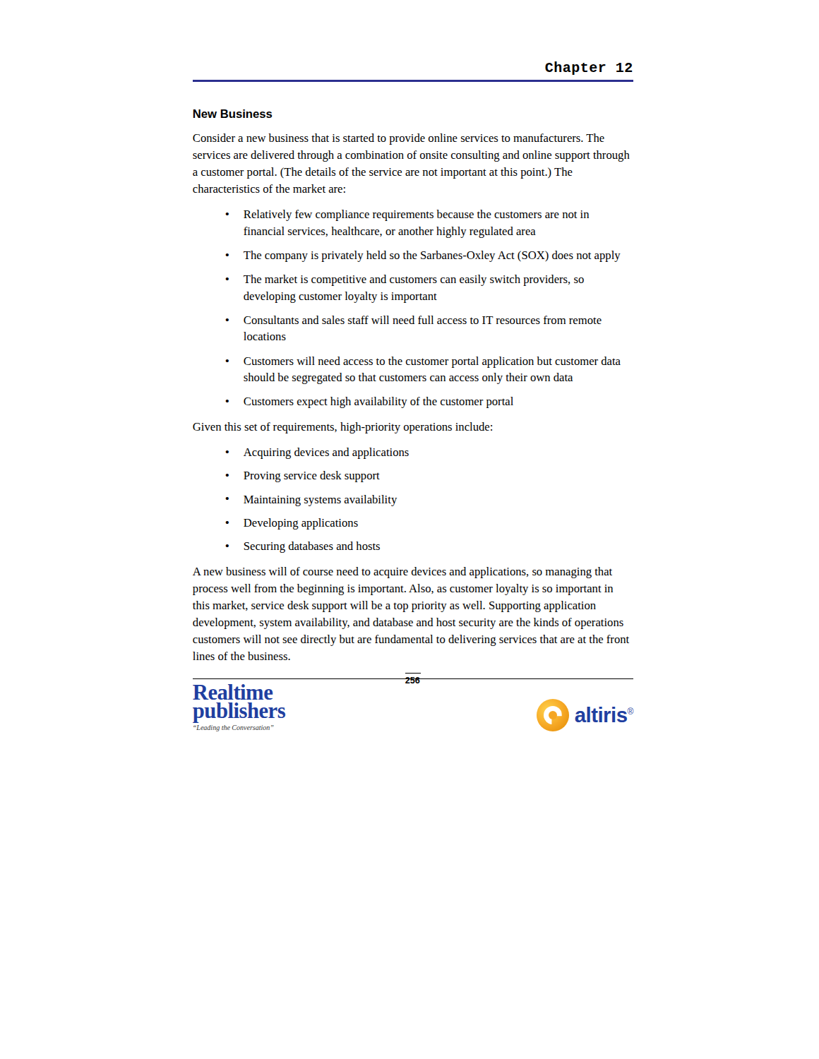Chapter 12
New Business
Consider a new business that is started to provide online services to manufacturers. The services are delivered through a combination of onsite consulting and online support through a customer portal. (The details of the service are not important at this point.) The characteristics of the market are:
Relatively few compliance requirements because the customers are not in financial services, healthcare, or another highly regulated area
The company is privately held so the Sarbanes-Oxley Act (SOX) does not apply
The market is competitive and customers can easily switch providers, so developing customer loyalty is important
Consultants and sales staff will need full access to IT resources from remote locations
Customers will need access to the customer portal application but customer data should be segregated so that customers can access only their own data
Customers expect high availability of the customer portal
Given this set of requirements, high-priority operations include:
Acquiring devices and applications
Proving service desk support
Maintaining systems availability
Developing applications
Securing databases and hosts
A new business will of course need to acquire devices and applications, so managing that process well from the beginning is important. Also, as customer loyalty is so important in this market, service desk support will be a top priority as well. Supporting application development, system availability, and database and host security are the kinds of operations customers will not see directly but are fundamental to delivering services that are at the front lines of the business.
256
Realtime publishers “Leading the Conversation”
altiris®